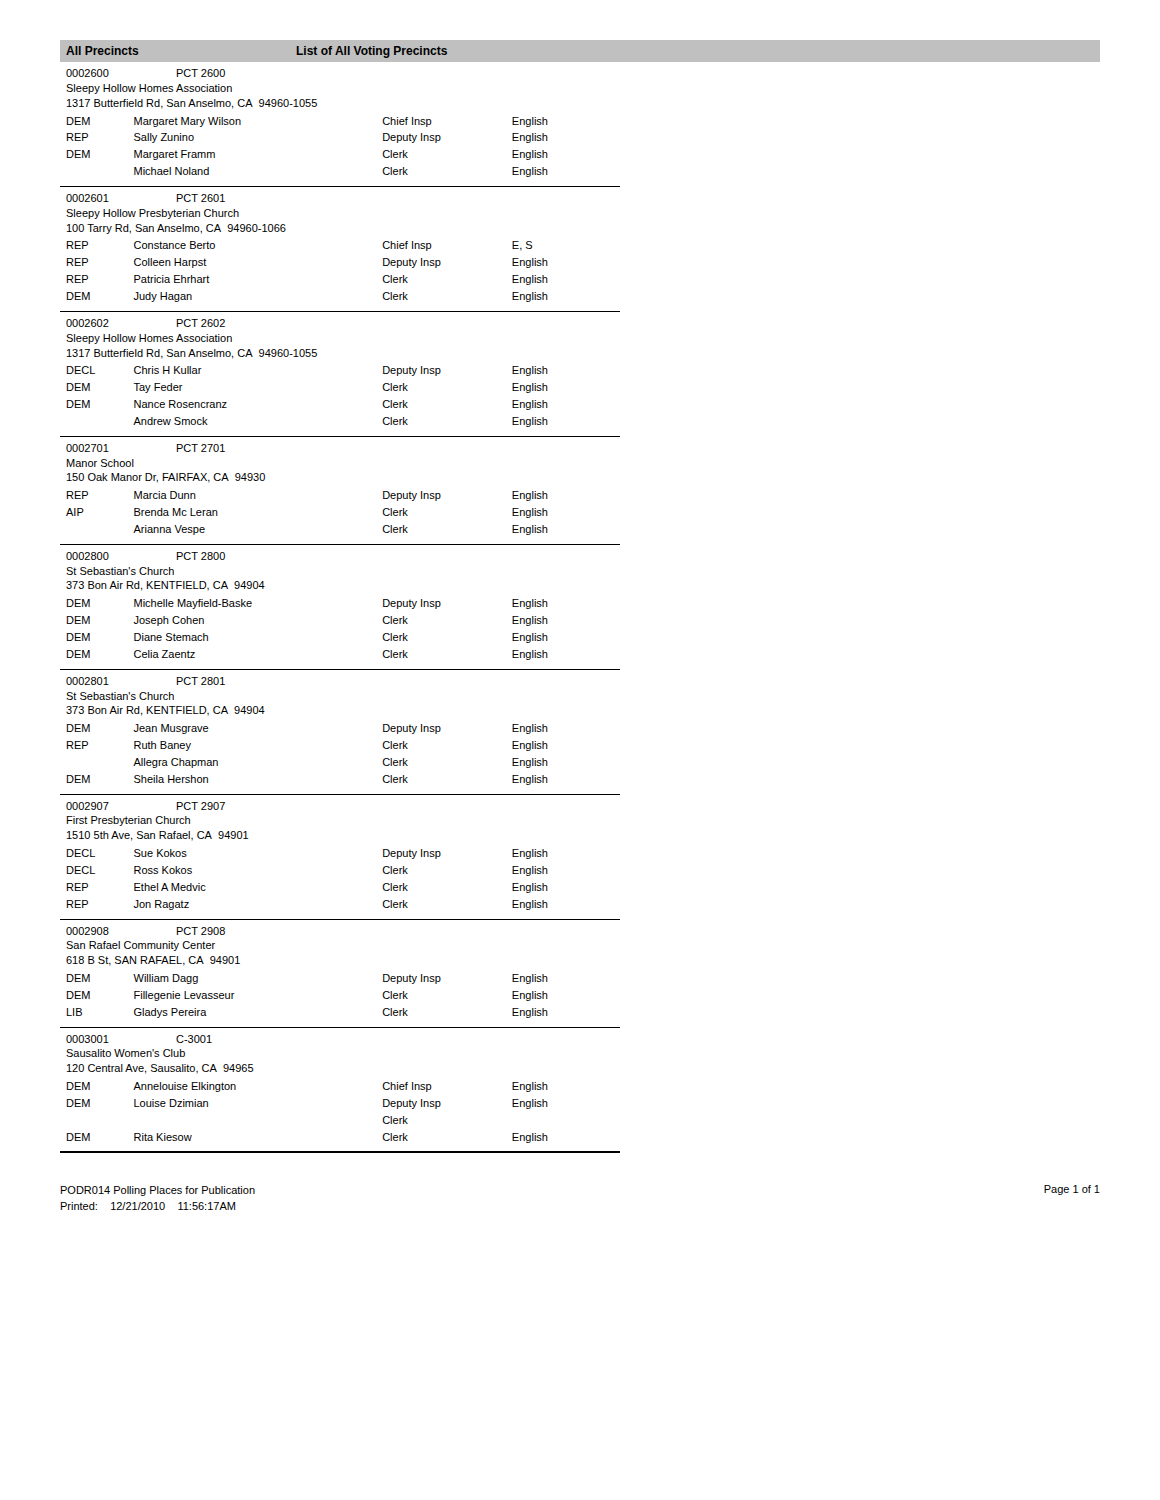All Precincts List of All Voting Precincts
0002600 PCT 2600
Sleepy Hollow Homes Association
1317 Butterfield Rd, San Anselmo, CA 94960-1055
| DEM | Margaret Mary Wilson | Chief Insp | English |
| REP | Sally Zunino | Deputy Insp | English |
| DEM | Margaret Framm | Clerk | English |
| | Michael Noland | Clerk | English |
0002601 PCT 2601
Sleepy Hollow Presbyterian Church
100 Tarry Rd, San Anselmo, CA 94960-1066
| REP | Constance Berto | Chief Insp | E, S |
| REP | Colleen Harpst | Deputy Insp | English |
| REP | Patricia Ehrhart | Clerk | English |
| DEM | Judy Hagan | Clerk | English |
0002602 PCT 2602
Sleepy Hollow Homes Association
1317 Butterfield Rd, San Anselmo, CA 94960-1055
| DECL | Chris H Kullar | Deputy Insp | English |
| DEM | Tay Feder | Clerk | English |
| DEM | Nance Rosencranz | Clerk | English |
| | Andrew Smock | Clerk | English |
0002701 PCT 2701
Manor School
150 Oak Manor Dr, FAIRFAX, CA 94930
| REP | Marcia Dunn | Deputy Insp | English |
| AIP | Brenda Mc Leran | Clerk | English |
| | Arianna Vespe | Clerk | English |
0002800 PCT 2800
St Sebastian's Church
373 Bon Air Rd, KENTFIELD, CA 94904
| DEM | Michelle Mayfield-Baske | Deputy Insp | English |
| DEM | Joseph Cohen | Clerk | English |
| DEM | Diane Stemach | Clerk | English |
| DEM | Celia Zaentz | Clerk | English |
0002801 PCT 2801
St Sebastian's Church
373 Bon Air Rd, KENTFIELD, CA 94904
| DEM | Jean Musgrave | Deputy Insp | English |
| REP | Ruth Baney | Clerk | English |
| | Allegra Chapman | Clerk | English |
| DEM | Sheila Hershon | Clerk | English |
0002907 PCT 2907
First Presbyterian Church
1510 5th Ave, San Rafael, CA 94901
| DECL | Sue Kokos | Deputy Insp | English |
| DECL | Ross Kokos | Clerk | English |
| REP | Ethel A Medvic | Clerk | English |
| REP | Jon Ragatz | Clerk | English |
0002908 PCT 2908
San Rafael Community Center
618 B St, SAN RAFAEL, CA 94901
| DEM | William Dagg | Deputy Insp | English |
| DEM | Fillegenie Levasseur | Clerk | English |
| LIB | Gladys Pereira | Clerk | English |
0003001 C-3001
Sausalito Women's Club
120 Central Ave, Sausalito, CA 94965
| DEM | Annelouise Elkington | Chief Insp | English |
| DEM | Louise Dzimian | Deputy Insp | English |
| | | Clerk | |
| DEM | Rita Kiesow | Clerk | English |
PODR014 Polling Places for Publication
Printed: 12/21/2010 11:56:17AM
Page 1 of 1